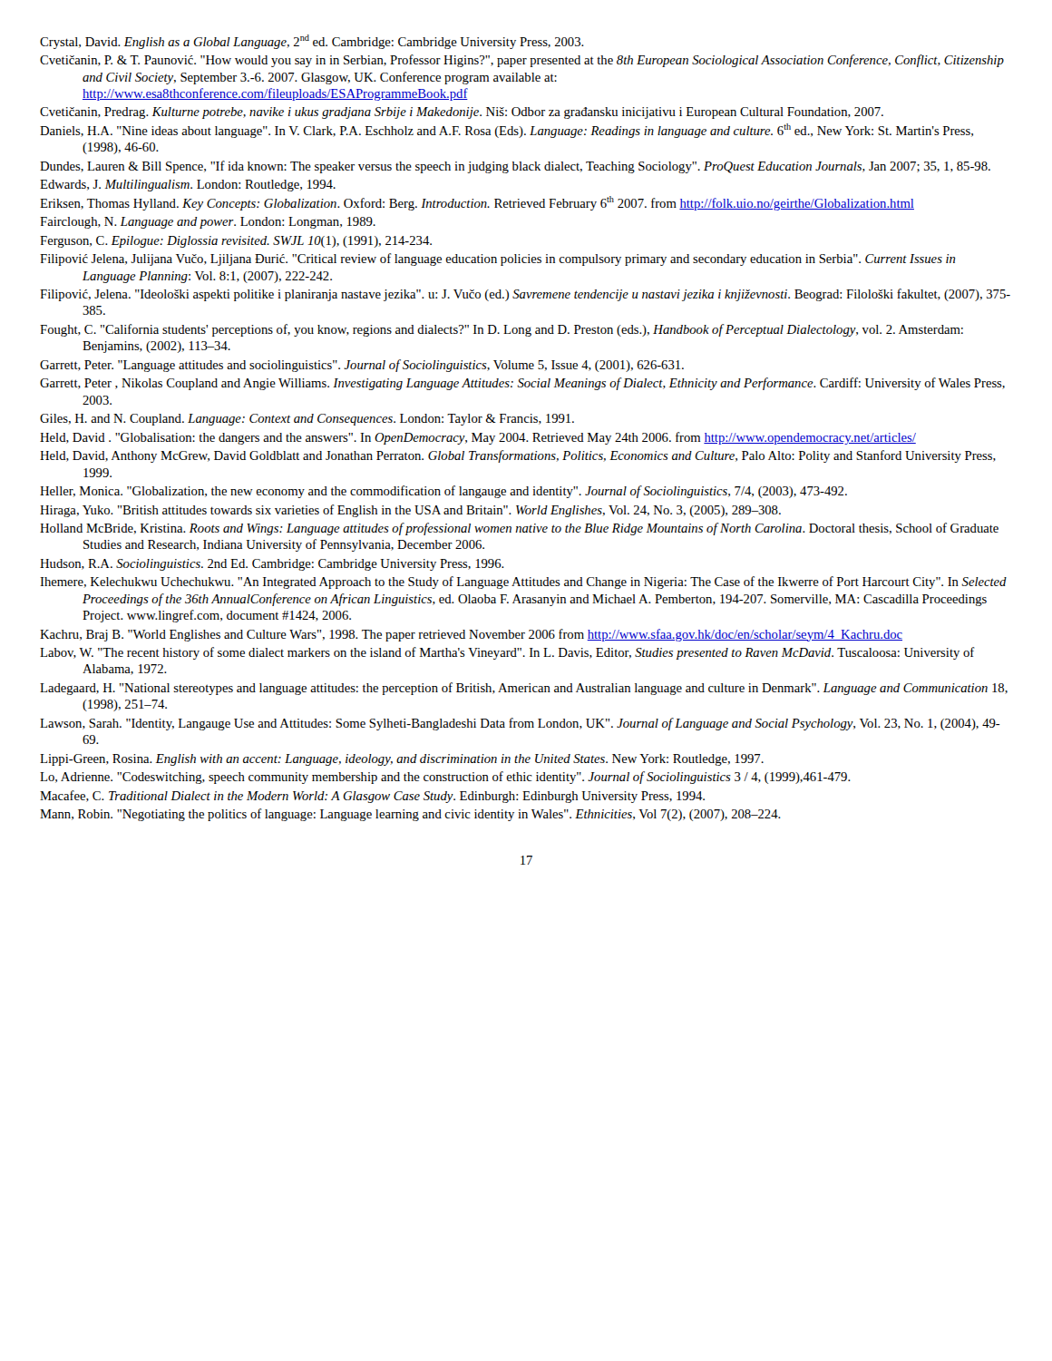Crystal, David. English as a Global Language, 2nd ed. Cambridge: Cambridge University Press, 2003.
Cvetičanin, P. & T. Paunović. "How would you say in in Serbian, Professor Higins?", paper presented at the 8th European Sociological Association Conference, Conflict, Citizenship and Civil Society, September 3.-6. 2007. Glasgow, UK. Conference program available at:
http://www.esa8thconference.com/fileuploads/ESAProgrammeBook.pdf
Cvetičanin, Predrag. Kulturne potrebe, navike i ukus gradjana Srbije i Makedonije. Niš: Odbor za građansku inicijativu i European Cultural Foundation, 2007.
Daniels, H.A. "Nine ideas about language". In V. Clark, P.A. Eschholz and A.F. Rosa (Eds). Language: Readings in language and culture. 6th ed., New York: St. Martin's Press, (1998), 46-60.
Dundes, Lauren & Bill Spence, "If ida known: The speaker versus the speech in judging black dialect, Teaching Sociology". ProQuest Education Journals, Jan 2007; 35, 1, 85-98.
Edwards, J. Multilingualism. London: Routledge, 1994.
Eriksen, Thomas Hylland. Key Concepts: Globalization. Oxford: Berg. Introduction. Retrieved February 6th 2007. from http://folk.uio.no/geirthe/Globalization.html
Fairclough, N. Language and power. London: Longman, 1989.
Ferguson, C. Epilogue: Diglossia revisited. SWJL 10(1), (1991), 214-234.
Filipović Jelena, Julijana Vučo, Ljiljana Đurić. "Critical review of language education policies in compulsory primary and secondary education in Serbia". Current Issues in Language Planning: Vol. 8:1, (2007), 222-242.
Filipović, Jelena. "Ideološki aspekti politike i planiranja nastave jezika". u: J. Vučo (ed.) Savremene tendencije u nastavi jezika i književnosti. Beograd: Filološki fakultet, (2007), 375-385.
Fought, C. "California students' perceptions of, you know, regions and dialects?" In D. Long and D. Preston (eds.), Handbook of Perceptual Dialectology, vol. 2. Amsterdam: Benjamins, (2002), 113–34.
Garrett, Peter. "Language attitudes and sociolinguistics". Journal of Sociolinguistics, Volume 5, Issue 4, (2001), 626-631.
Garrett, Peter , Nikolas Coupland and Angie Williams. Investigating Language Attitudes: Social Meanings of Dialect, Ethnicity and Performance. Cardiff: University of Wales Press, 2003.
Giles, H. and N. Coupland. Language: Context and Consequences. London: Taylor & Francis, 1991.
Held, David . "Globalisation: the dangers and the answers". In OpenDemocracy, May 2004. Retrieved May 24th 2006. from http://www.opendemocracy.net/articles/
Held, David, Anthony McGrew, David Goldblatt and Jonathan Perraton. Global Transformations, Politics, Economics and Culture, Palo Alto: Polity and Stanford University Press, 1999.
Heller, Monica. "Globalization, the new economy and the commodification of langauge and identity". Journal of Sociolinguistics, 7/4, (2003), 473-492.
Hiraga, Yuko. "British attitudes towards six varieties of English in the USA and Britain". World Englishes, Vol. 24, No. 3, (2005), 289–308.
Holland McBride, Kristina. Roots and Wings: Language attitudes of professional women native to the Blue Ridge Mountains of North Carolina. Doctoral thesis, School of Graduate Studies and Research, Indiana University of Pennsylvania, December 2006.
Hudson, R.A. Sociolinguistics. 2nd Ed. Cambridge: Cambridge University Press, 1996.
Ihemere, Kelechukwu Uchechukwu. "An Integrated Approach to the Study of Language Attitudes and Change in Nigeria: The Case of the Ikwerre of Port Harcourt City". In Selected Proceedings of the 36th AnnualConference on African Linguistics, ed. Olaoba F. Arasanyin and Michael A. Pemberton, 194-207. Somerville, MA: Cascadilla Proceedings Project. www.lingref.com, document #1424, 2006.
Kachru, Braj B. "World Englishes and Culture Wars", 1998. The paper retrieved November 2006 from http://www.sfaa.gov.hk/doc/en/scholar/seym/4_Kachru.doc
Labov, W. "The recent history of some dialect markers on the island of Martha's Vineyard". In L. Davis, Editor, Studies presented to Raven McDavid. Tuscaloosa: University of Alabama, 1972.
Ladegaard, H. "National stereotypes and language attitudes: the perception of British, American and Australian language and culture in Denmark". Language and Communication 18, (1998), 251–74.
Lawson, Sarah. "Identity, Langauge Use and Attitudes: Some Sylheti-Bangladeshi Data from London, UK". Journal of Language and Social Psychology, Vol. 23, No. 1, (2004), 49-69.
Lippi-Green, Rosina. English with an accent: Language, ideology, and discrimination in the United States. New York: Routledge, 1997.
Lo, Adrienne. "Codeswitching, speech community membership and the construction of ethic identity". Journal of Sociolinguistics 3 / 4, (1999),461-479.
Macafee, C. Traditional Dialect in the Modern World: A Glasgow Case Study. Edinburgh: Edinburgh University Press, 1994.
Mann, Robin. "Negotiating the politics of language: Language learning and civic identity in Wales". Ethnicities, Vol 7(2), (2007), 208–224.
17